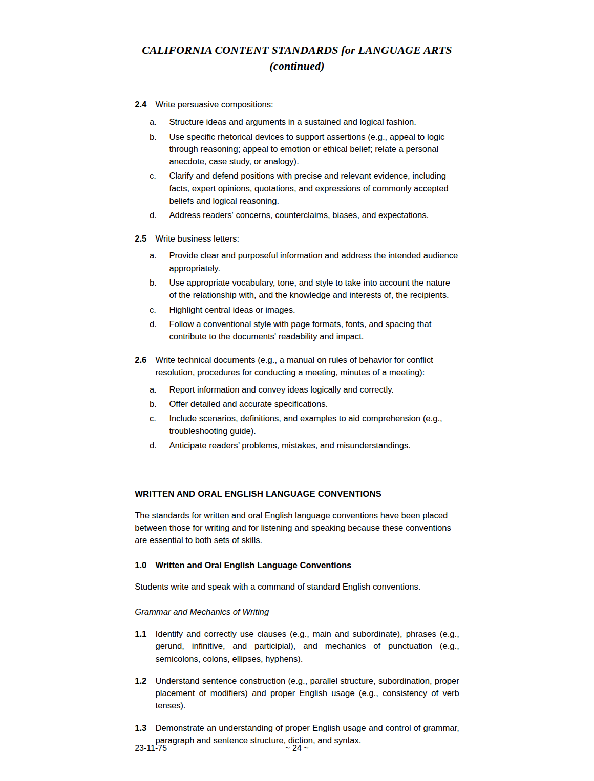CALIFORNIA CONTENT STANDARDS for LANGUAGE ARTS (continued)
2.4
Write persuasive compositions:
a. Structure ideas and arguments in a sustained and logical fashion.
b. Use specific rhetorical devices to support assertions (e.g., appeal to logic through reasoning; appeal to emotion or ethical belief; relate a personal anecdote, case study, or analogy).
c. Clarify and defend positions with precise and relevant evidence, including facts, expert opinions, quotations, and expressions of commonly accepted beliefs and logical reasoning.
d. Address readers' concerns, counterclaims, biases, and expectations.
2.5
Write business letters:
a. Provide clear and purposeful information and address the intended audience appropriately.
b. Use appropriate vocabulary, tone, and style to take into account the nature of the relationship with, and the knowledge and interests of, the recipients.
c. Highlight central ideas or images.
d. Follow a conventional style with page formats, fonts, and spacing that contribute to the documents' readability and impact.
2.6
Write technical documents (e.g., a manual on rules of behavior for conflict resolution, procedures for conducting a meeting, minutes of a meeting):
a. Report information and convey ideas logically and correctly.
b. Offer detailed and accurate specifications.
c. Include scenarios, definitions, and examples to aid comprehension (e.g., troubleshooting guide).
d. Anticipate readers’ problems, mistakes, and misunderstandings.
WRITTEN AND ORAL ENGLISH LANGUAGE CONVENTIONS
The standards for written and oral English language conventions have been placed between those for writing and for listening and speaking because these conventions are essential to both sets of skills.
1.0 Written and Oral English Language Conventions
Students write and speak with a command of standard English conventions.
Grammar and Mechanics of Writing
1.1
Identify and correctly use clauses (e.g., main and subordinate), phrases (e.g., gerund, infinitive, and participial), and mechanics of punctuation (e.g., semicolons, colons, ellipses, hyphens).
1.2
Understand sentence construction (e.g., parallel structure, subordination, proper placement of modifiers) and proper English usage (e.g., consistency of verb tenses).
1.3
Demonstrate an understanding of proper English usage and control of grammar, paragraph and sentence structure, diction, and syntax.
23-11-75
~ 24 ~